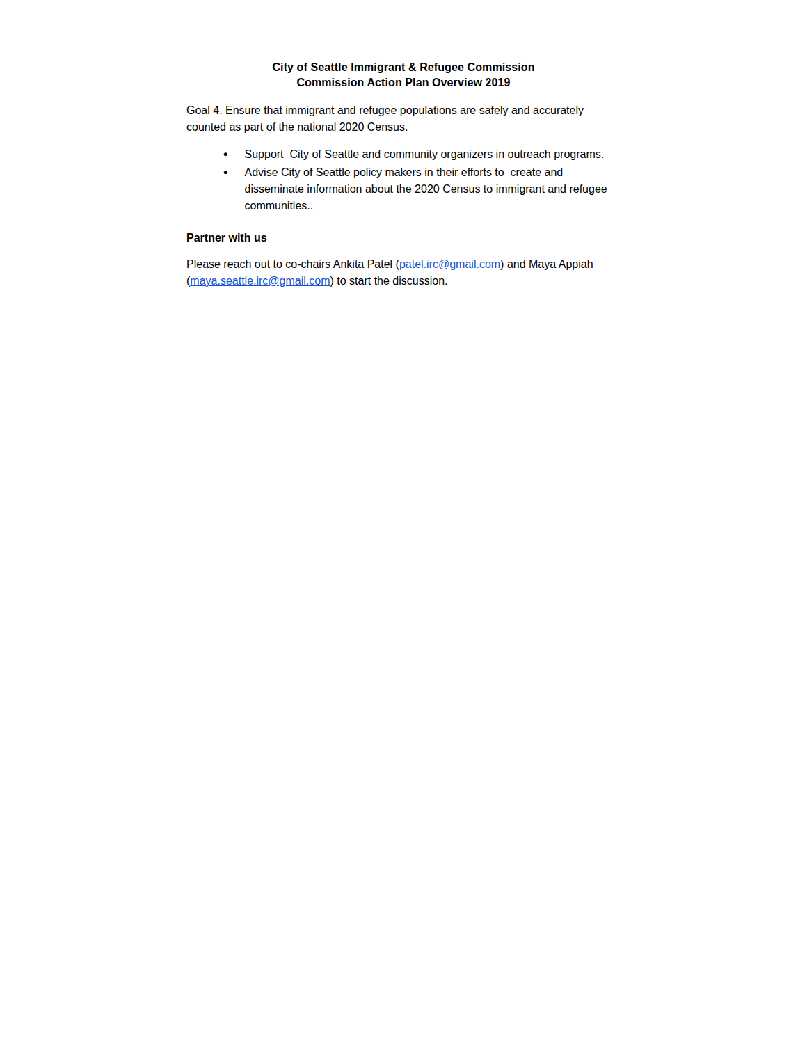City of Seattle Immigrant & Refugee Commission
Commission Action Plan Overview 2019
Goal 4. Ensure that immigrant and refugee populations are safely and accurately counted as part of the national 2020 Census.
Support City of Seattle and community organizers in outreach programs.
Advise City of Seattle policy makers in their efforts to create and disseminate information about the 2020 Census to immigrant and refugee communities..
Partner with us
Please reach out to co-chairs Ankita Patel (patel.irc@gmail.com) and Maya Appiah
(maya.seattle.irc@gmail.com) to start the discussion.